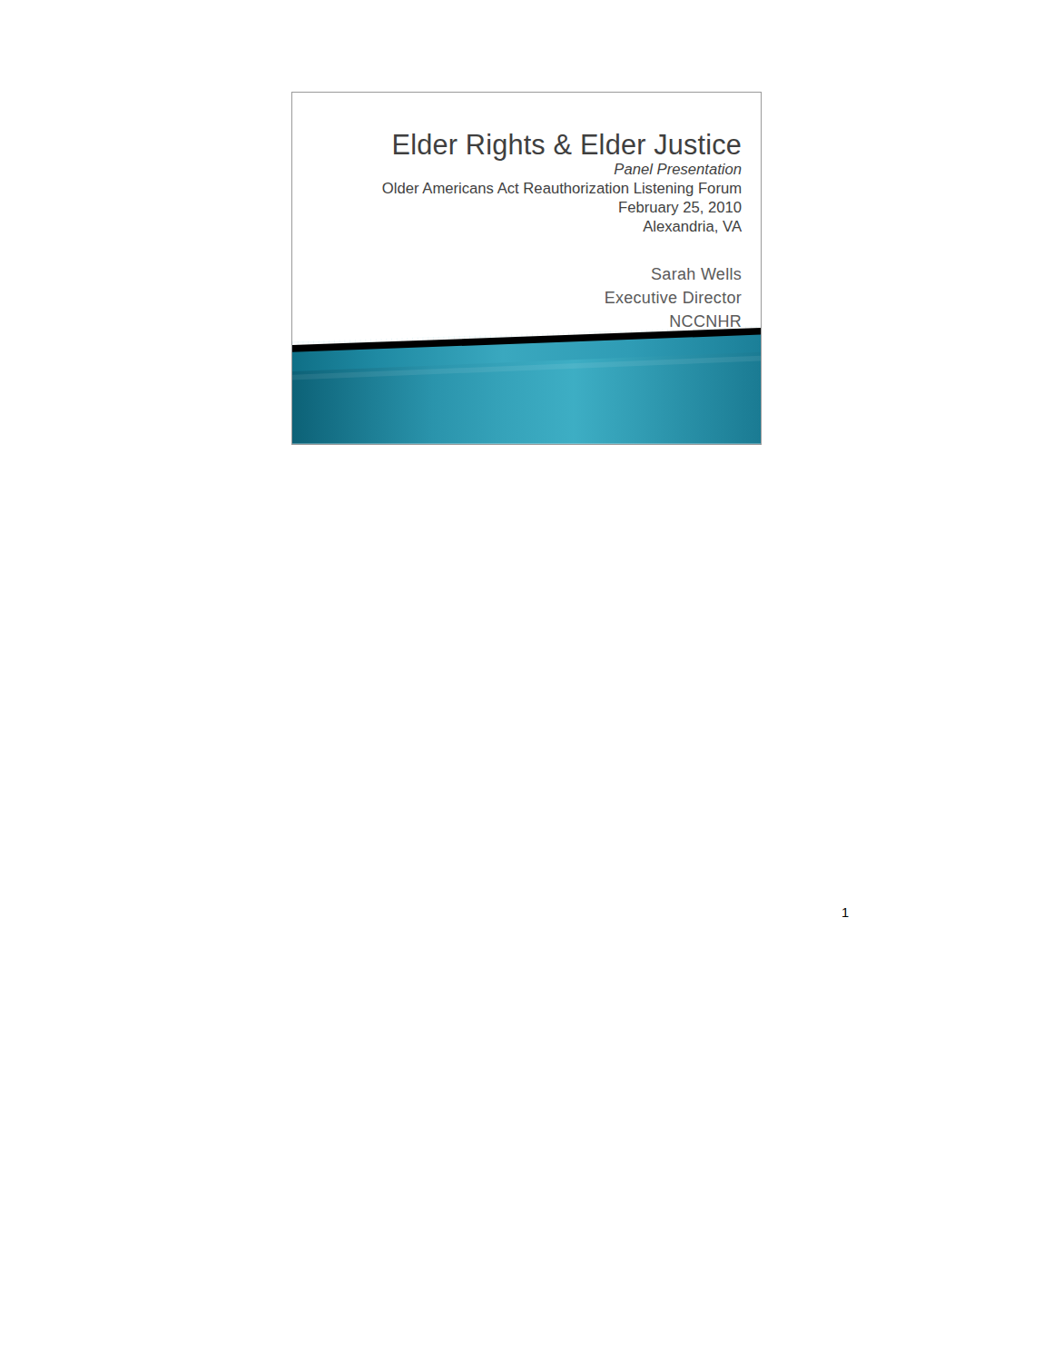Elder Rights & Elder Justice
Panel Presentation
Older Americans Act Reauthorization Listening Forum
February 25, 2010
Alexandria, VA
Sarah Wells
Executive Director
NCCNHR
1